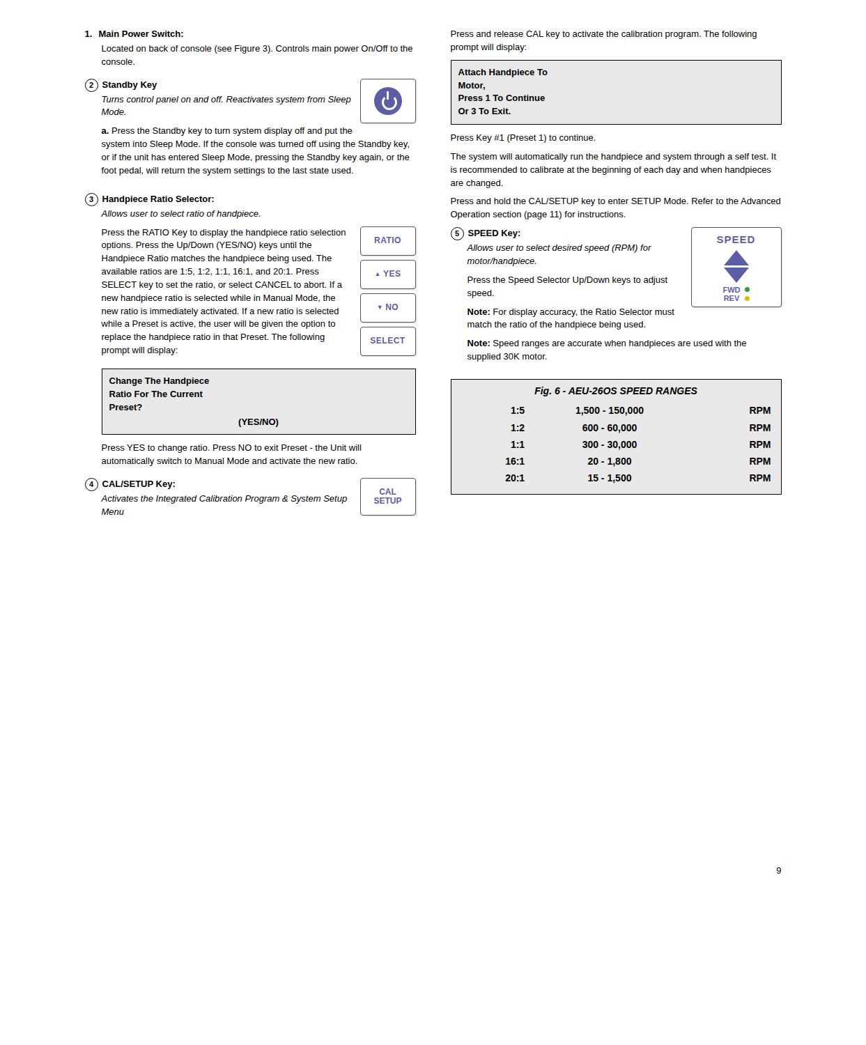1. Main Power Switch:
Located on back of console (see Figure 3). Controls main power On/Off to the console.
2 Standby Key
Turns control panel on and off. Reactivates system from Sleep Mode.
a. Press the Standby key to turn system display off and put the system into Sleep Mode. If the console was turned off using the Standby key, or if the unit has entered Sleep Mode, pressing the Standby key again, or the foot pedal, will return the system settings to the last state used.
3 Handpiece Ratio Selector:
Allows user to select ratio of handpiece.
RATIO
YES
NO
SELECT
Press the RATIO Key to display the handpiece ratio selection options. Press the Up/Down (YES/NO) keys until the Handpiece Ratio matches the handpiece being used. The available ratios are 1:5, 1:2, 1:1, 16:1, and 20:1. Press SELECT key to set the ratio, or select CANCEL to abort. If a new handpiece ratio is selected while in Manual Mode, the new ratio is immediately activated. If a new ratio is selected while a Preset is active, the user will be given the option to replace the handpiece ratio in that Preset. The following prompt will display:
Change The Handpiece Ratio For The Current Preset? (YES/NO)
Press YES to change ratio. Press NO to exit Preset - the Unit will automatically switch to Manual Mode and activate the new ratio.
CAL SETUP
4 CAL/SETUP Key:
Activates the Integrated Calibration Program & System Setup Menu
Press and release CAL key to activate the calibration program. The following prompt will display:
Attach Handpiece To Motor, Press 1 To Continue Or 3 To Exit.
Press Key #1 (Preset 1) to continue.
The system will automatically run the handpiece and system through a self test. It is recommended to calibrate at the beginning of each day and when handpieces are changed.
Press and hold the CAL/SETUP key to enter SETUP Mode. Refer to the Advanced Operation section (page 11) for instructions.
SPEED
FWD
REV
5 SPEED Key:
Allows user to select desired speed (RPM) for motor/handpiece.
Press the Speed Selector Up/Down keys to adjust speed.
Note: For display accuracy, the Ratio Selector must match the ratio of the handpiece being used.
Note: Speed ranges are accurate when handpieces are used with the supplied 30K motor.
Fig. 6 - AEU-26OS SPEED RANGES
| 1:5 | 1,500 - 150,000 | RPM |
| 1:2 | 600 - 60,000 | RPM |
| 1:1 | 300 - 30,000 | RPM |
| 16:1 | 20 - 1,800 | RPM |
| 20:1 | 15 - 1,500 | RPM |
9